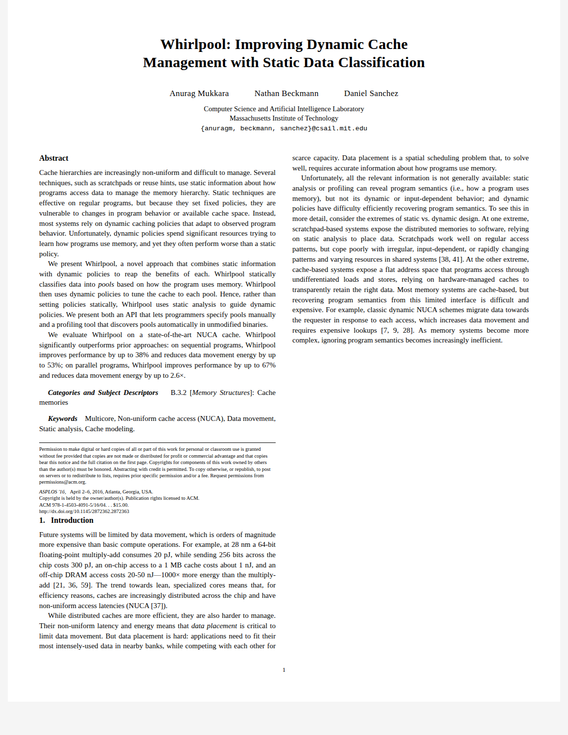Whirlpool: Improving Dynamic Cache
Management with Static Data Classification
Anurag Mukkara Nathan Beckmann Daniel Sanchez
Computer Science and Artificial Intelligence Laboratory
Massachusetts Institute of Technology
{anuragm, beckmann, sanchez}@csail.mit.edu
Abstract
Cache hierarchies are increasingly non-uniform and difficult to manage. Several techniques, such as scratchpads or reuse hints, use static information about how programs access data to manage the memory hierarchy. Static techniques are effective on regular programs, but because they set fixed policies, they are vulnerable to changes in program behavior or available cache space. Instead, most systems rely on dynamic caching policies that adapt to observed program behavior. Unfortunately, dynamic policies spend significant resources trying to learn how programs use memory, and yet they often perform worse than a static policy.
We present Whirlpool, a novel approach that combines static information with dynamic policies to reap the benefits of each. Whirlpool statically classifies data into pools based on how the program uses memory. Whirlpool then uses dynamic policies to tune the cache to each pool. Hence, rather than setting policies statically, Whirlpool uses static analysis to guide dynamic policies. We present both an API that lets programmers specify pools manually and a profiling tool that discovers pools automatically in unmodified binaries.
We evaluate Whirlpool on a state-of-the-art NUCA cache. Whirlpool significantly outperforms prior approaches: on sequential programs, Whirlpool improves performance by up to 38% and reduces data movement energy by up to 53%; on parallel programs, Whirlpool improves performance by up to 67% and reduces data movement energy by up to 2.6×.
Categories and Subject Descriptors B.3.2 [Memory Structures]: Cache memories
Keywords Multicore, Non-uniform cache access (NUCA), Data movement, Static analysis, Cache modeling.
Permission to make digital or hard copies of all or part of this work for personal or classroom use is granted without fee provided that copies are not made or distributed for profit or commercial advantage and that copies bear this notice and the full citation on the first page. Copyrights for components of this work owned by others than the author(s) must be honored. Abstracting with credit is permitted. To copy otherwise, or republish, to post on servers or to redistribute to lists, requires prior specific permission and/or a fee. Request permissions from permissions@acm.org.
ASPLOS '16, April 2–6, 2016, Atlanta, Georgia, USA.
Copyright is held by the owner/author(s). Publication rights licensed to ACM.
ACM 978-1-4503-4091-5/16/04. . . $15.00.
http://dx.doi.org/10.1145/2872362.2872363
1. Introduction
Future systems will be limited by data movement, which is orders of magnitude more expensive than basic compute operations. For example, at 28 nm a 64-bit floating-point multiply-add consumes 20 pJ, while sending 256 bits across the chip costs 300 pJ, an on-chip access to a 1 MB cache costs about 1 nJ, and an off-chip DRAM access costs 20-50 nJ—1000× more energy than the multiply-add [21, 36, 59]. The trend towards lean, specialized cores means that, for efficiency reasons, caches are increasingly distributed across the chip and have non-uniform access latencies (NUCA [37]).
While distributed caches are more efficient, they are also harder to manage. Their non-uniform latency and energy means that data placement is critical to limit data movement. But data placement is hard: applications need to fit their most intensely-used data in nearby banks, while competing with each other for scarce capacity. Data placement is a spatial scheduling problem that, to solve well, requires accurate information about how programs use memory.
Unfortunately, all the relevant information is not generally available: static analysis or profiling can reveal program semantics (i.e., how a program uses memory), but not its dynamic or input-dependent behavior; and dynamic policies have difficulty efficiently recovering program semantics. To see this in more detail, consider the extremes of static vs. dynamic design. At one extreme, scratchpad-based systems expose the distributed memories to software, relying on static analysis to place data. Scratchpads work well on regular access patterns, but cope poorly with irregular, input-dependent, or rapidly changing patterns and varying resources in shared systems [38, 41]. At the other extreme, cache-based systems expose a flat address space that programs access through undifferentiated loads and stores, relying on hardware-managed caches to transparently retain the right data. Most memory systems are cache-based, but recovering program semantics from this limited interface is difficult and expensive. For example, classic dynamic NUCA schemes migrate data towards the requester in response to each access, which increases data movement and requires expensive lookups [7, 9, 28]. As memory systems become more complex, ignoring program semantics becomes increasingly inefficient.
1